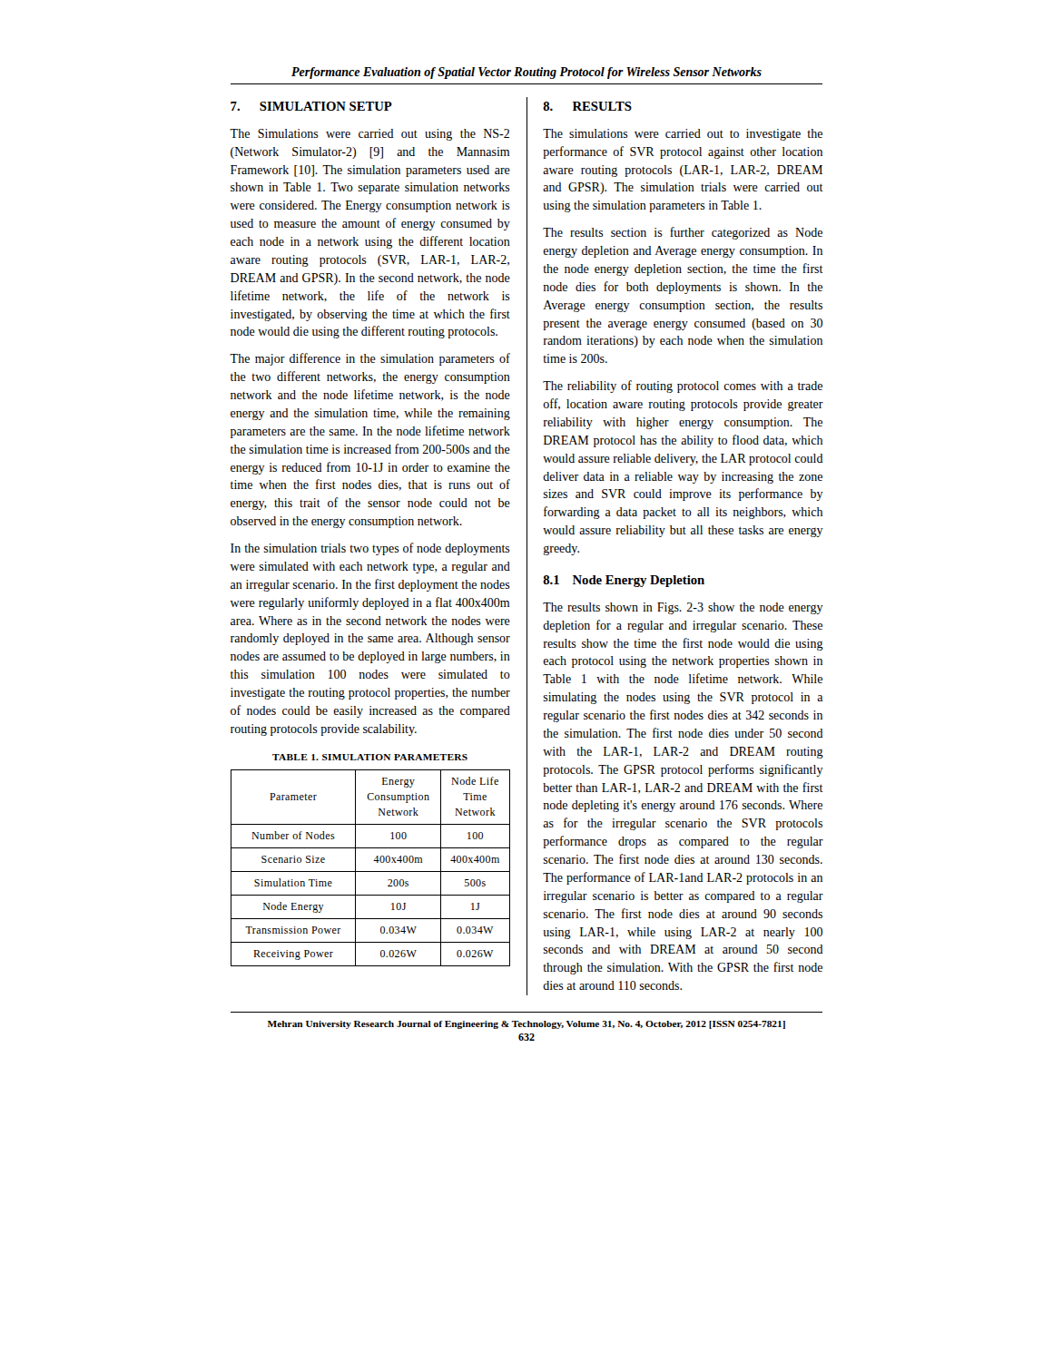Performance Evaluation of Spatial Vector Routing Protocol for Wireless Sensor Networks
7. SIMULATION SETUP
The Simulations were carried out using the NS-2 (Network Simulator-2) [9] and the Mannasim Framework [10]. The simulation parameters used are shown in Table 1. Two separate simulation networks were considered. The Energy consumption network is used to measure the amount of energy consumed by each node in a network using the different location aware routing protocols (SVR, LAR-1, LAR-2, DREAM and GPSR). In the second network, the node lifetime network, the life of the network is investigated, by observing the time at which the first node would die using the different routing protocols.
The major difference in the simulation parameters of the two different networks, the energy consumption network and the node lifetime network, is the node energy and the simulation time, while the remaining parameters are the same. In the node lifetime network the simulation time is increased from 200-500s and the energy is reduced from 10-1J in order to examine the time when the first nodes dies, that is runs out of energy, this trait of the sensor node could not be observed in the energy consumption network.
In the simulation trials two types of node deployments were simulated with each network type, a regular and an irregular scenario. In the first deployment the nodes were regularly uniformly deployed in a flat 400x400m area. Where as in the second network the nodes were randomly deployed in the same area. Although sensor nodes are assumed to be deployed in large numbers, in this simulation 100 nodes were simulated to investigate the routing protocol properties, the number of nodes could be easily increased as the compared routing protocols provide scalability.
TABLE 1. SIMULATION PARAMETERS
| Parameter | Energy Consumption Network | Node Life Time Network |
| --- | --- | --- |
| Number of Nodes | 100 | 100 |
| Scenario Size | 400x400m | 400x400m |
| Simulation Time | 200s | 500s |
| Node Energy | 10J | 1J |
| Transmission Power | 0.034W | 0.034W |
| Receiving Power | 0.026W | 0.026W |
8. RESULTS
The simulations were carried out to investigate the performance of SVR protocol against other location aware routing protocols (LAR-1, LAR-2, DREAM and GPSR). The simulation trials were carried out using the simulation parameters in Table 1.
The results section is further categorized as Node energy depletion and Average energy consumption. In the node energy depletion section, the time the first node dies for both deployments is shown. In the Average energy consumption section, the results present the average energy consumed (based on 30 random iterations) by each node when the simulation time is 200s.
The reliability of routing protocol comes with a trade off, location aware routing protocols provide greater reliability with higher energy consumption. The DREAM protocol has the ability to flood data, which would assure reliable delivery, the LAR protocol could deliver data in a reliable way by increasing the zone sizes and SVR could improve its performance by forwarding a data packet to all its neighbors, which would assure reliability but all these tasks are energy greedy.
8.1 Node Energy Depletion
The results shown in Figs. 2-3 show the node energy depletion for a regular and irregular scenario. These results show the time the first node would die using each protocol using the network properties shown in Table 1 with the node lifetime network. While simulating the nodes using the SVR protocol in a regular scenario the first nodes dies at 342 seconds in the simulation. The first node dies under 50 second with the LAR-1, LAR-2 and DREAM routing protocols. The GPSR protocol performs significantly better than LAR-1, LAR-2 and DREAM with the first node depleting it's energy around 176 seconds. Where as for the irregular scenario the SVR protocols performance drops as compared to the regular scenario. The first node dies at around 130 seconds. The performance of LAR-1and LAR-2 protocols in an irregular scenario is better as compared to a regular scenario. The first node dies at around 90 seconds using LAR-1, while using LAR-2 at nearly 100 seconds and with DREAM at around 50 second through the simulation. With the GPSR the first node dies at around 110 seconds.
Mehran University Research Journal of Engineering & Technology, Volume 31, No. 4, October, 2012 [ISSN 0254-7821]
632